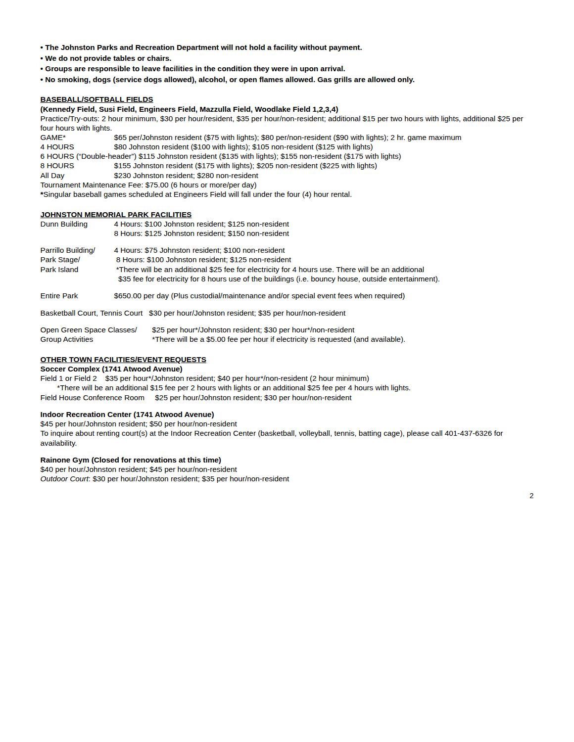• The Johnston Parks and Recreation Department will not hold a facility without payment.
• We do not provide tables or chairs.
• Groups are responsible to leave facilities in the condition they were in upon arrival.
• No smoking, dogs (service dogs allowed), alcohol, or open flames allowed. Gas grills are allowed only.
BASEBALL/SOFTBALL FIELDS
(Kennedy Field, Susi Field, Engineers Field, Mazzulla Field, Woodlake Field 1,2,3,4)
Practice/Try-outs: 2 hour minimum, $30 per hour/resident, $35 per hour/non-resident; additional $15 per two hours with lights, additional $25 per four hours with lights.
| GAME* | $65 per/Johnston resident ($75 with lights); $80 per/non-resident ($90 with lights); 2 hr. game maximum |
| 4 HOURS | $80 Johnston resident ($100 with lights); $105 non-resident ($125 with lights) |
6 HOURS (“Double-header”) $115 Johnston resident ($135 with lights); $155 non-resident ($175 with lights)
| 8 HOURS | $155 Johnston resident ($175 with lights); $205 non-resident ($225 with lights) |
| All Day | $230 Johnston resident; $280 non-resident |
Tournament Maintenance Fee: $75.00 (6 hours or more/per day)
*Singular baseball games scheduled at Engineers Field will fall under the four (4) hour rental.
JOHNSTON MEMORIAL PARK FACILITIES
| Dunn Building | 4 Hours: $100 Johnston resident; $125 non-resident |
| | 8 Hours: $125 Johnston resident; $150 non-resident |
| Parrillo Building/ | 4 Hours: $75 Johnston resident; $100 non-resident |
| Park Stage/ | 8 Hours: $100 Johnston resident; $125 non-resident |
| Park Island | *There will be an additional $25 fee for electricity for 4 hours use. There will be an additional $35 fee for electricity for 8 hours use of the buildings (i.e. bouncy house, outside entertainment). |
| Entire Park | $650.00 per day (Plus custodial/maintenance and/or special event fees when required) |
Basketball Court, Tennis Court $30 per hour/Johnston resident; $35 per hour/non-resident
| Open Green Space Classes/ | $25 per hour*/Johnston resident; $30 per hour*/non-resident |
| Group Activities | *There will be a $5.00 fee per hour if electricity is requested (and available). |
OTHER TOWN FACILITIES/EVENT REQUESTS
Soccer Complex (1741 Atwood Avenue)
Field 1 or Field 2 $35 per hour*/Johnston resident; $40 per hour*/non-resident (2 hour minimum)
*There will be an additional $15 fee per 2 hours with lights or an additional $25 fee per 4 hours with lights.
Field House Conference Room $25 per hour/Johnston resident; $30 per hour/non-resident
Indoor Recreation Center (1741 Atwood Avenue)
$45 per hour/Johnston resident; $50 per hour/non-resident
To inquire about renting court(s) at the Indoor Recreation Center (basketball, volleyball, tennis, batting cage), please call 401-437-6326 for availability.
Rainone Gym (Closed for renovations at this time)
$40 per hour/Johnston resident; $45 per hour/non-resident
Outdoor Court: $30 per hour/Johnston resident; $35 per hour/non-resident
2